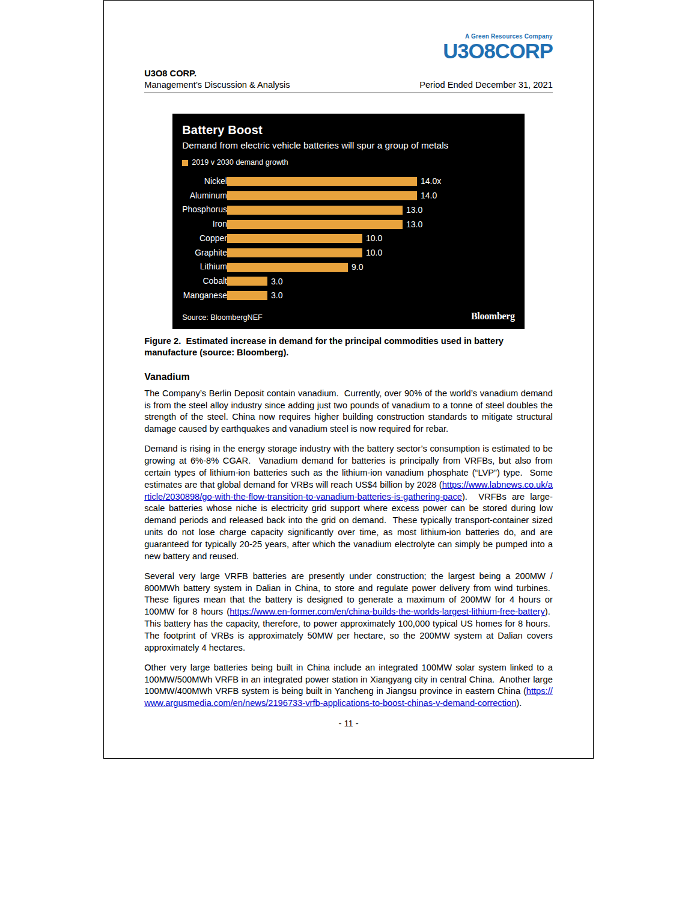A Green Resources Company
U3O8 CORP
U3O8 CORP.
Management’s Discussion & Analysis
Period Ended December 31, 2021
Battery Boost
Demand from electric vehicle batteries will spur a group of metals
2019 v 2030 demand growth
| Nickel | 14.0x |
| Aluminum | 14.0 |
| Phosphorus | 13.0 |
| Iron | 13.0 |
| Copper | 10.0 |
| Graphite | 10.0 |
| Lithium | 9.0 |
| Cobalt | 3.0 |
| Manganese | 3.0 |
Source: BloombergNEF
Bloomberg
Figure 2. Estimated increase in demand for the principal commodities used in battery manufacture (source: Bloomberg).
Vanadium
The Company’s Berlin Deposit contain vanadium. Currently, over 90% of the world’s vanadium demand is from the steel alloy industry since adding just two pounds of vanadium to a tonne of steel doubles the strength of the steel. China now requires higher building construction standards to mitigate structural damage caused by earthquakes and vanadium steel is now required for rebar.
Demand is rising in the energy storage industry with the battery sector’s consumption is estimated to be growing at 6%-8% CGAR. Vanadium demand for batteries is principally from VRFBs, but also from certain types of lithium-ion batteries such as the lithium-ion vanadium phosphate (“LVP”) type. Some estimates are that global demand for VRBs will reach US$4 billion by 2028 (https://www.labnews.co.uk/article/2030898/go-with-the-flow-transition-to-vanadium-batteries-is-gathering-pace). VRFBs are large-scale batteries whose niche is electricity grid support where excess power can be stored during low demand periods and released back into the grid on demand. These typically transport-container sized units do not lose charge capacity significantly over time, as most lithium-ion batteries do, and are guaranteed for typically 20-25 years, after which the vanadium electrolyte can simply be pumped into a new battery and reused.
Several very large VRFB batteries are presently under construction; the largest being a 200MW / 800MWh battery system in Dalian in China, to store and regulate power delivery from wind turbines. These figures mean that the battery is designed to generate a maximum of 200MW for 4 hours or 100MW for 8 hours (https://www.en-former.com/en/china-builds-the-worlds-largest-lithium-free-battery). This battery has the capacity, therefore, to power approximately 100,000 typical US homes for 8 hours. The footprint of VRBs is approximately 50MW per hectare, so the 200MW system at Dalian covers approximately 4 hectares.
Other very large batteries being built in China include an integrated 100MW solar system linked to a 100MW/500MWh VRFB in an integrated power station in Xiangyang city in central China. Another large 100MW/400MWh VRFB system is being built in Yancheng in Jiangsu province in eastern China (https://www.argusmedia.com/en/news/2196733-vrfb-applications-to-boost-chinas-v-demand-correction).
- 11 -